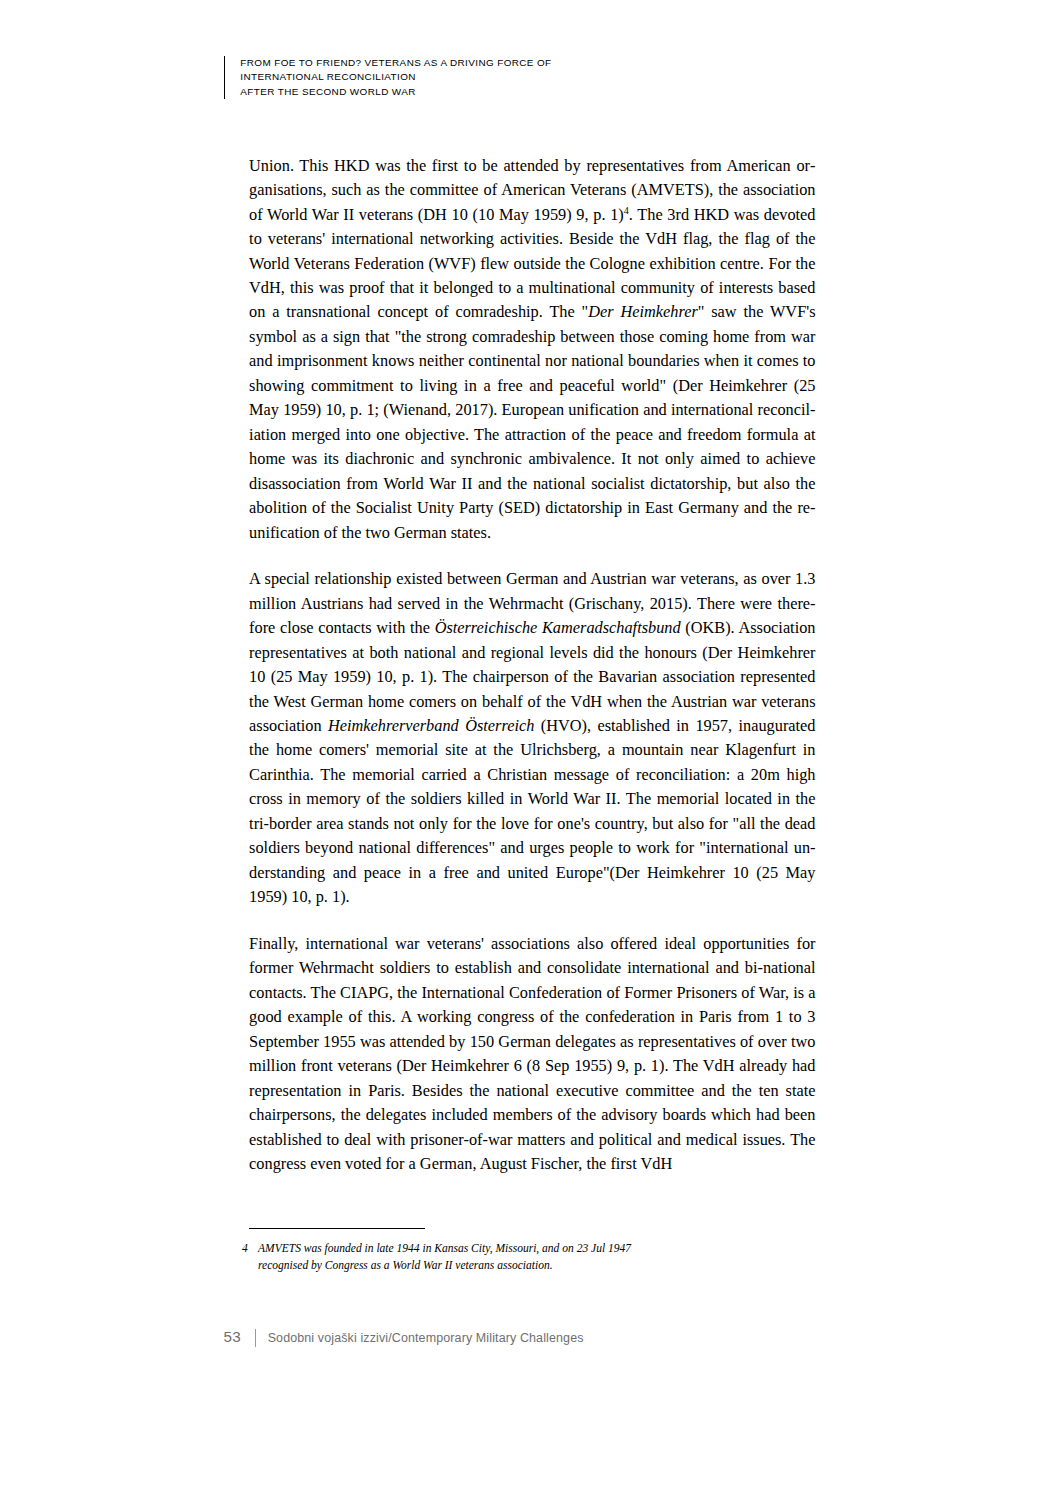From Foe to Friend? Veterans as a Driving Force of International Reconciliation
after the Second World War
Union. This HKD was the first to be attended by representatives from American organisations, such as the committee of American Veterans (AMVETS), the association of World War II veterans (DH 10 (10 May 1959) 9, p. 1)4. The 3rd HKD was devoted to veterans' international networking activities. Beside the VdH flag, the flag of the World Veterans Federation (WVF) flew outside the Cologne exhibition centre. For the VdH, this was proof that it belonged to a multinational community of interests based on a transnational concept of comradeship. The "Der Heimkehrer" saw the WVF's symbol as a sign that "the strong comradeship between those coming home from war and imprisonment knows neither continental nor national boundaries when it comes to showing commitment to living in a free and peaceful world" (Der Heimkehrer (25 May 1959) 10, p. 1; (Wienand, 2017). European unification and international reconciliation merged into one objective. The attraction of the peace and freedom formula at home was its diachronic and synchronic ambivalence. It not only aimed to achieve disassociation from World War II and the national socialist dictatorship, but also the abolition of the Socialist Unity Party (SED) dictatorship in East Germany and the reunification of the two German states.
A special relationship existed between German and Austrian war veterans, as over 1.3 million Austrians had served in the Wehrmacht (Grischany, 2015). There were therefore close contacts with the Österreichische Kameradschaftsbund (OKB). Association representatives at both national and regional levels did the honours (Der Heimkehrer 10 (25 May 1959) 10, p. 1). The chairperson of the Bavarian association represented the West German home comers on behalf of the VdH when the Austrian war veterans association Heimkehrerverband Österreich (HVO), established in 1957, inaugurated the home comers' memorial site at the Ulrichsberg, a mountain near Klagenfurt in Carinthia. The memorial carried a Christian message of reconciliation: a 20m high cross in memory of the soldiers killed in World War II. The memorial located in the tri-border area stands not only for the love for one's country, but also for "all the dead soldiers beyond national differences" and urges people to work for "international understanding and peace in a free and united Europe"(Der Heimkehrer 10 (25 May 1959) 10, p. 1).
Finally, international war veterans' associations also offered ideal opportunities for former Wehrmacht soldiers to establish and consolidate international and bi-national contacts. The CIAPG, the International Confederation of Former Prisoners of War, is a good example of this. A working congress of the confederation in Paris from 1 to 3 September 1955 was attended by 150 German delegates as representatives of over two million front veterans (Der Heimkehrer 6 (8 Sep 1955) 9, p. 1). The VdH already had representation in Paris. Besides the national executive committee and the ten state chairpersons, the delegates included members of the advisory boards which had been established to deal with prisoner-of-war matters and political and medical issues. The congress even voted for a German, August Fischer, the first VdH
4 AMVETS was founded in late 1944 in Kansas City, Missouri, and on 23 Jul 1947 recognised by Congress as a World War II veterans association.
53 Sodobni vojaški izzivi/Contemporary Military Challenges